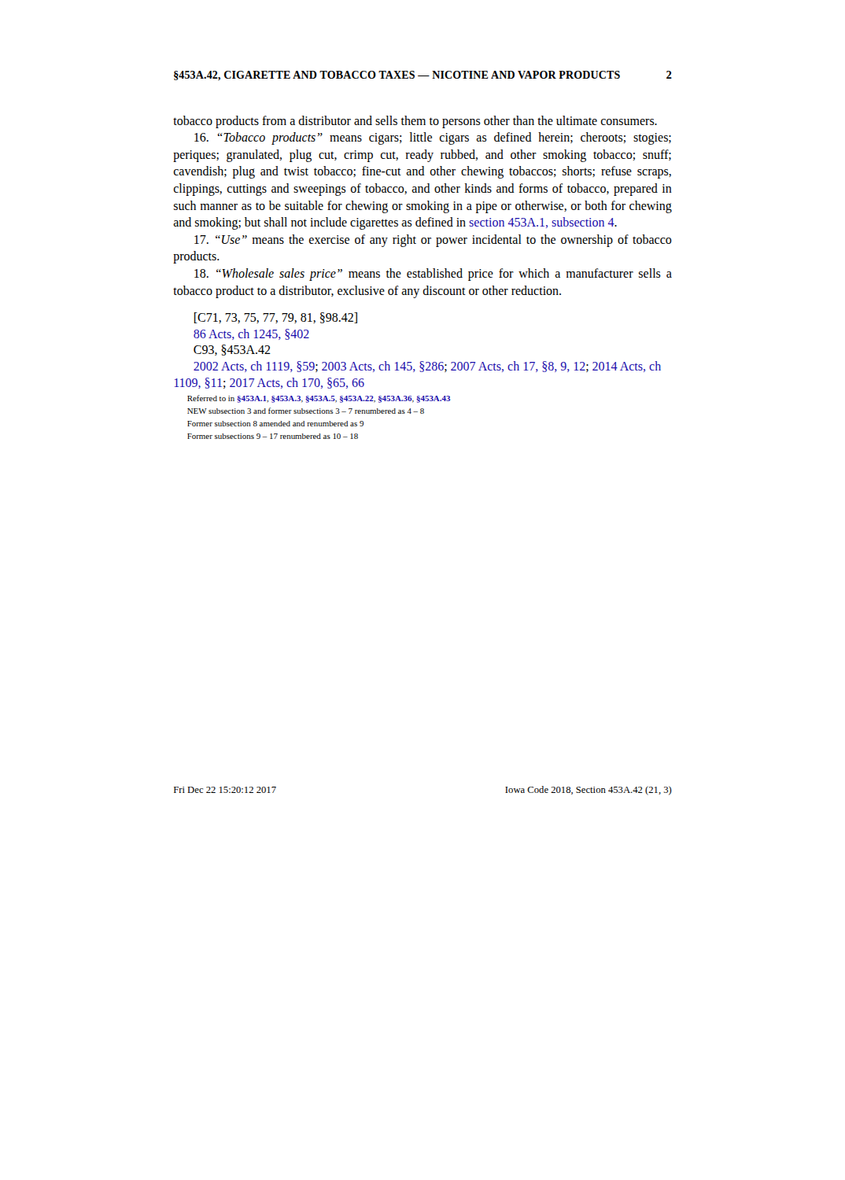§453A.42, CIGARETTE AND TOBACCO TAXES — NICOTINE AND VAPOR PRODUCTS 2
tobacco products from a distributor and sells them to persons other than the ultimate consumers.
16. “Tobacco products” means cigars; little cigars as defined herein; cheroots; stogies; periques; granulated, plug cut, crimp cut, ready rubbed, and other smoking tobacco; snuff; cavendish; plug and twist tobacco; fine-cut and other chewing tobaccos; shorts; refuse scraps, clippings, cuttings and sweepings of tobacco, and other kinds and forms of tobacco, prepared in such manner as to be suitable for chewing or smoking in a pipe or otherwise, or both for chewing and smoking; but shall not include cigarettes as defined in section 453A.1, subsection 4.
17. “Use” means the exercise of any right or power incidental to the ownership of tobacco products.
18. “Wholesale sales price” means the established price for which a manufacturer sells a tobacco product to a distributor, exclusive of any discount or other reduction.
[C71, 73, 75, 77, 79, 81, §98.42]
86 Acts, ch 1245, §402
C93, §453A.42
2002 Acts, ch 1119, §59; 2003 Acts, ch 145, §286; 2007 Acts, ch 17, §8, 9, 12; 2014 Acts, ch 1109, §11; 2017 Acts, ch 170, §65, 66
Referred to in §453A.1, §453A.3, §453A.5, §453A.22, §453A.36, §453A.43
NEW subsection 3 and former subsections 3 – 7 renumbered as 4 – 8
Former subsection 8 amended and renumbered as 9
Former subsections 9 – 17 renumbered as 10 – 18
Fri Dec 22 15:20:12 2017 Iowa Code 2018, Section 453A.42 (21, 3)